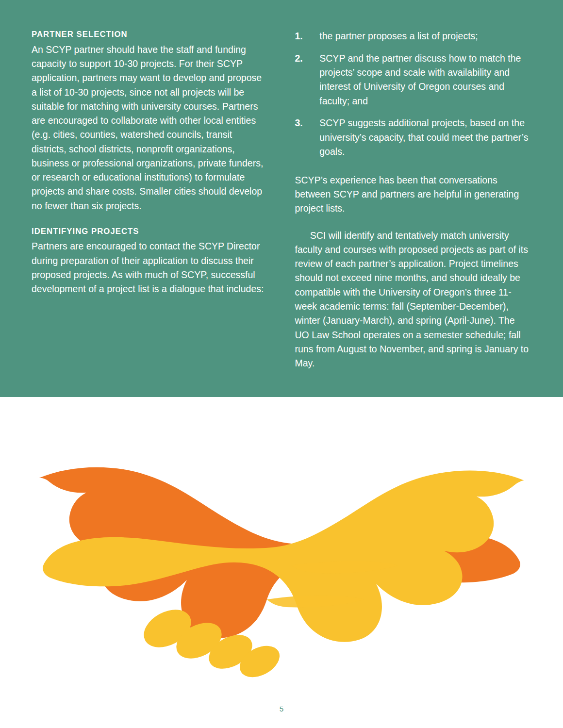Partner Selection
An SCYP partner should have the staff and funding capacity to support 10-30 projects. For their SCYP application, partners may want to develop and propose a list of 10-30 projects, since not all projects will be suitable for matching with university courses. Partners are encouraged to collaborate with other local entities (e.g. cities, counties, watershed councils, transit districts, school districts, nonprofit organizations, business or professional organizations, private funders, or research or educational institutions) to formulate projects and share costs. Smaller cities should develop no fewer than six projects.
Identifying Projects
Partners are encouraged to contact the SCYP Director during preparation of their application to discuss their proposed projects. As with much of SCYP, successful development of a project list is a dialogue that includes:
the partner proposes a list of projects;
SCYP and the partner discuss how to match the projects’ scope and scale with availability and interest of University of Oregon courses and faculty; and
SCYP suggests additional projects, based on the university’s capacity, that could meet the partner’s goals.
SCYP’s experience has been that conversations between SCYP and partners are helpful in generating project lists.
SCI will identify and tentatively match university faculty and courses with proposed projects as part of its review of each partner’s application. Project timelines should not exceed nine months, and should ideally be compatible with the University of Oregon’s three 11-week academic terms: fall (September-December), winter (January-March), and spring (April-June). The UO Law School operates on a semester schedule; fall runs from August to November, and spring is January to May.
5